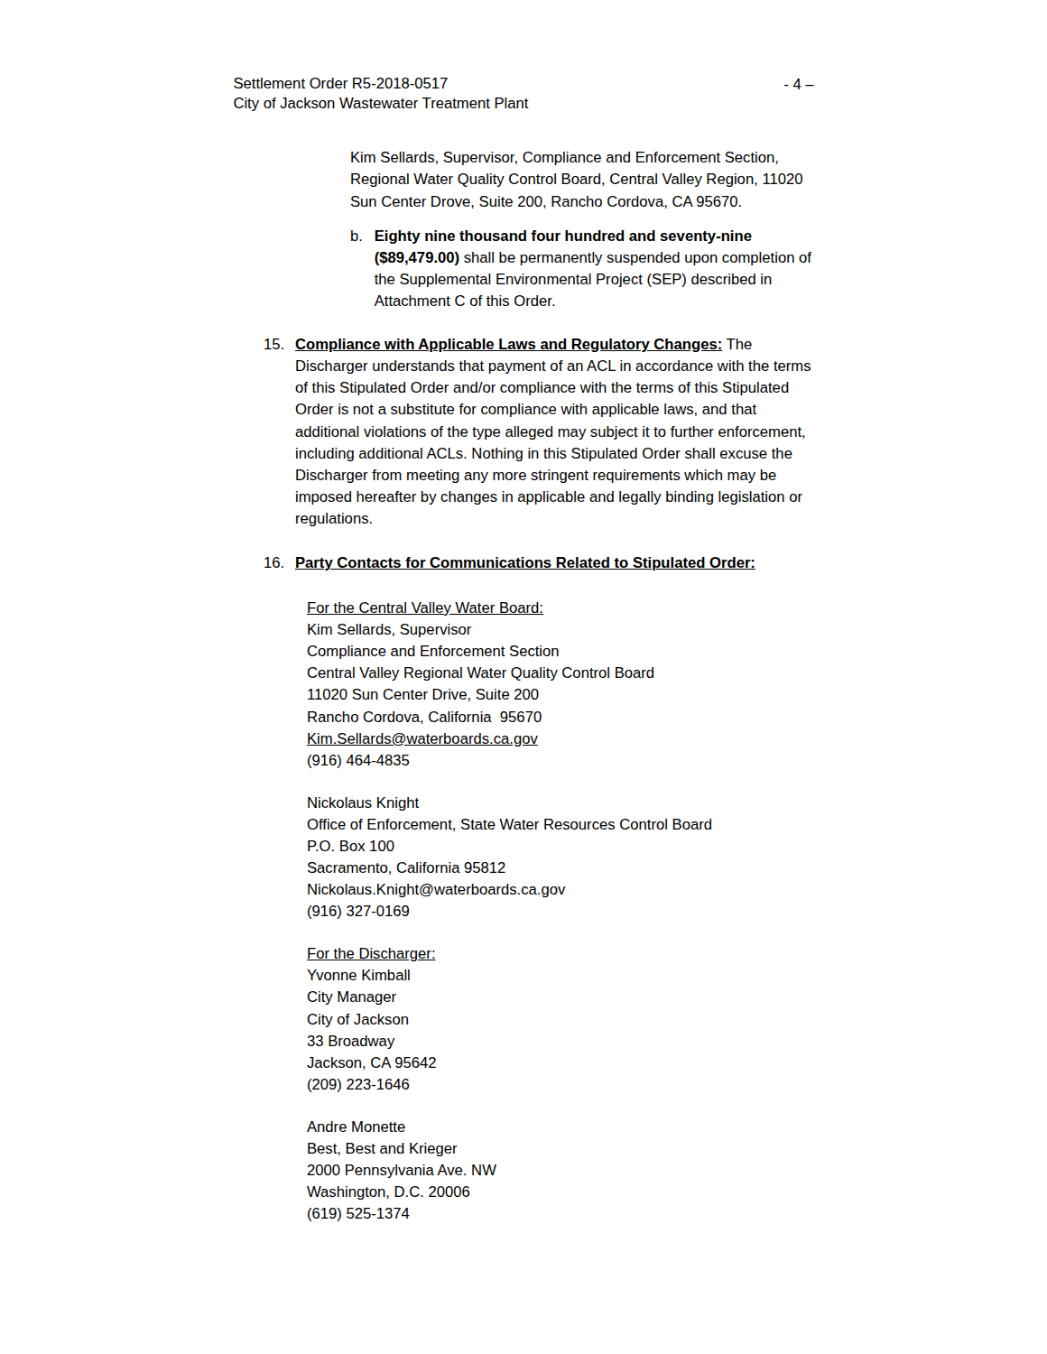Settlement Order R5-2018-0517
City of Jackson Wastewater Treatment Plant
- 4 –
Kim Sellards, Supervisor, Compliance and Enforcement Section, Regional Water Quality Control Board, Central Valley Region, 11020 Sun Center Drove, Suite 200, Rancho Cordova, CA 95670.
b.
Eighty nine thousand four hundred and seventy-nine ($89,479.00) shall be permanently suspended upon completion of the Supplemental Environmental Project (SEP) described in Attachment C of this Order.
15.
Compliance with Applicable Laws and Regulatory Changes: The Discharger understands that payment of an ACL in accordance with the terms of this Stipulated Order and/or compliance with the terms of this Stipulated Order is not a substitute for compliance with applicable laws, and that additional violations of the type alleged may subject it to further enforcement, including additional ACLs. Nothing in this Stipulated Order shall excuse the Discharger from meeting any more stringent requirements which may be imposed hereafter by changes in applicable and legally binding legislation or regulations.
16.
Party Contacts for Communications Related to Stipulated Order:
For the Central Valley Water Board:
Kim Sellards, Supervisor
Compliance and Enforcement Section
Central Valley Regional Water Quality Control Board
11020 Sun Center Drive, Suite 200
Rancho Cordova, California 95670
Kim.Sellards@waterboards.ca.gov
(916) 464-4835
Nickolaus Knight
Office of Enforcement, State Water Resources Control Board
P.O. Box 100
Sacramento, California 95812
Nickolaus.Knight@waterboards.ca.gov
(916) 327-0169
For the Discharger:
Yvonne Kimball
City Manager
City of Jackson
33 Broadway
Jackson, CA 95642
(209) 223-1646
Andre Monette
Best, Best and Krieger
2000 Pennsylvania Ave. NW
Washington, D.C. 20006
(619) 525-1374